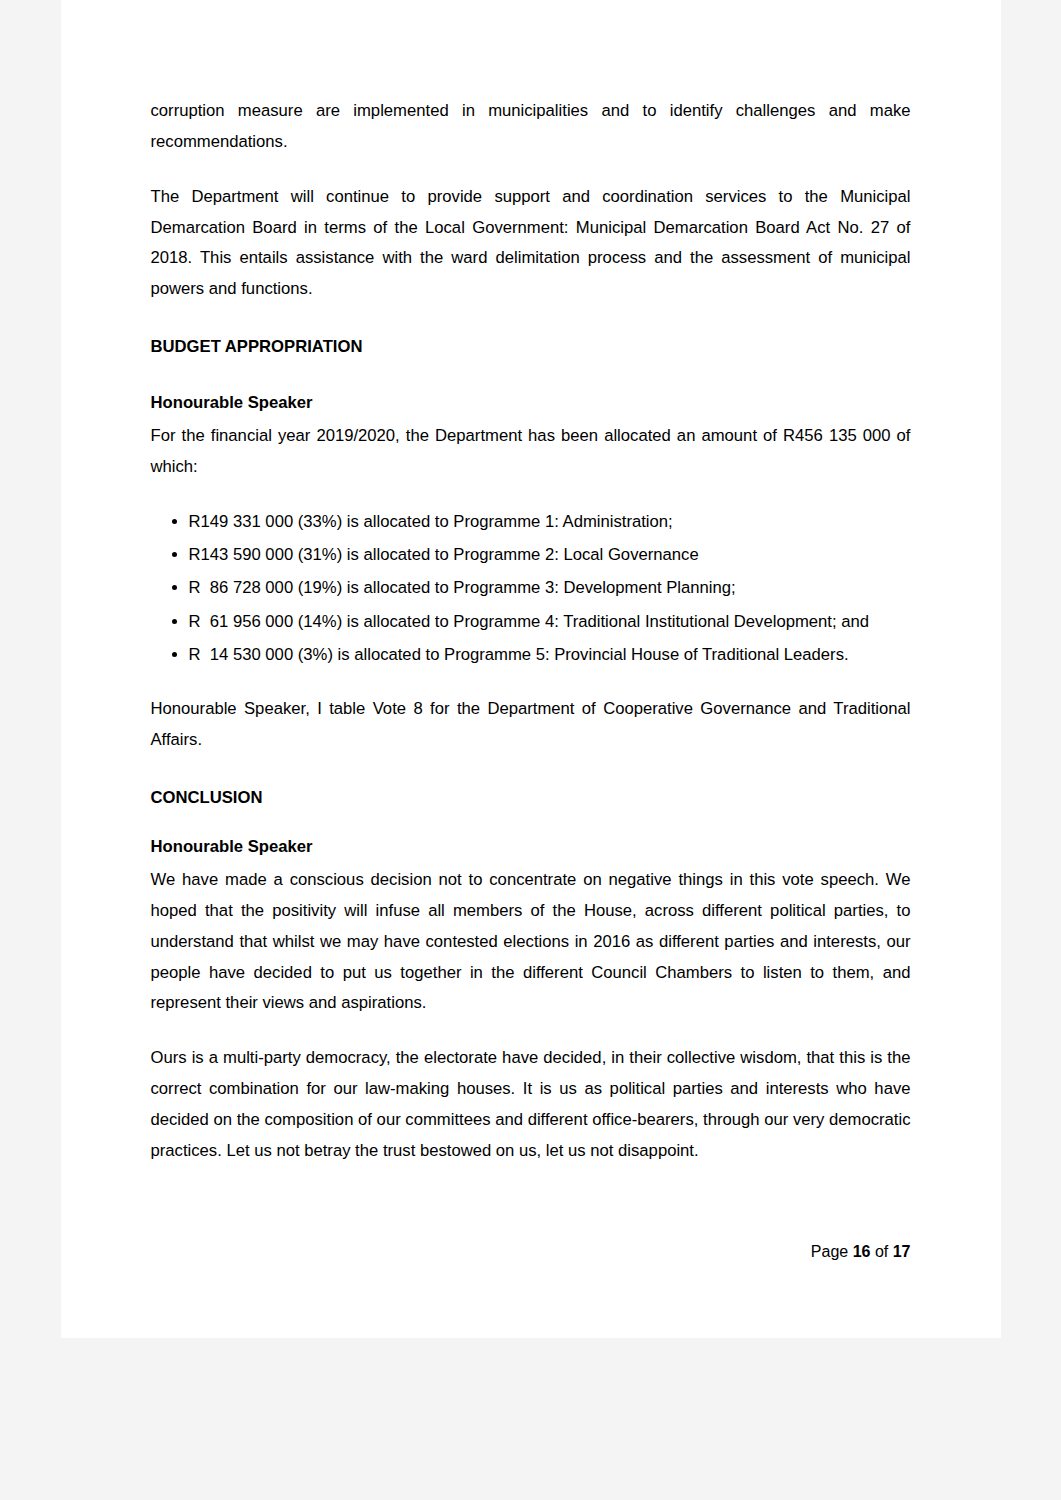corruption measure are implemented in municipalities and to identify challenges and make recommendations.
The Department will continue to provide support and coordination services to the Municipal Demarcation Board in terms of the Local Government: Municipal Demarcation Board Act No. 27 of 2018. This entails assistance with the ward delimitation process and the assessment of municipal powers and functions.
Budget Appropriation
Honourable Speaker
For the financial year 2019/2020, the Department has been allocated an amount of R456 135 000 of which:
R149 331 000 (33%) is allocated to Programme 1: Administration;
R143 590 000 (31%) is allocated to Programme 2: Local Governance
R 86 728 000 (19%) is allocated to Programme 3: Development Planning;
R 61 956 000 (14%) is allocated to Programme 4: Traditional Institutional Development; and
R 14 530 000 (3%) is allocated to Programme 5: Provincial House of Traditional Leaders.
Honourable Speaker, I table Vote 8 for the Department of Cooperative Governance and Traditional Affairs.
Conclusion
Honourable Speaker
We have made a conscious decision not to concentrate on negative things in this vote speech. We hoped that the positivity will infuse all members of the House, across different political parties, to understand that whilst we may have contested elections in 2016 as different parties and interests, our people have decided to put us together in the different Council Chambers to listen to them, and represent their views and aspirations.
Ours is a multi-party democracy, the electorate have decided, in their collective wisdom, that this is the correct combination for our law-making houses. It is us as political parties and interests who have decided on the composition of our committees and different office-bearers, through our very democratic practices. Let us not betray the trust bestowed on us, let us not disappoint.
Page 16 of 17